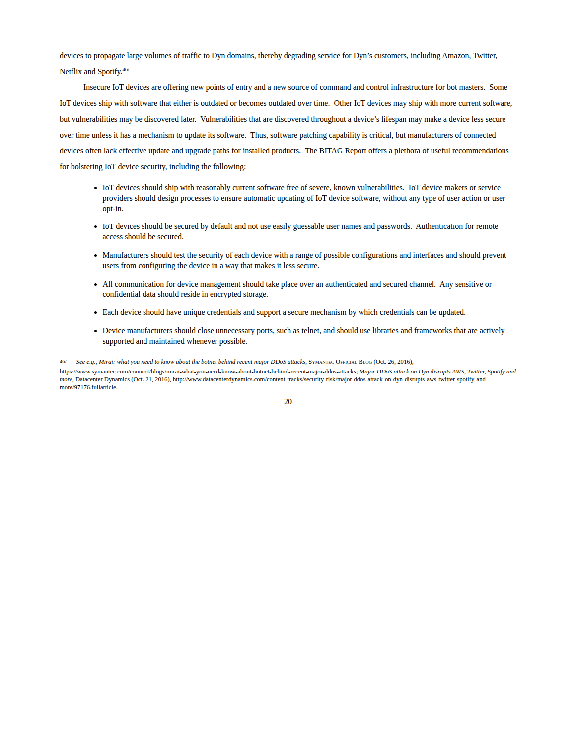devices to propagate large volumes of traffic to Dyn domains, thereby degrading service for Dyn’s customers, including Amazon, Twitter, Netflix and Spotify.46/
Insecure IoT devices are offering new points of entry and a new source of command and control infrastructure for bot masters. Some IoT devices ship with software that either is outdated or becomes outdated over time. Other IoT devices may ship with more current software, but vulnerabilities may be discovered later. Vulnerabilities that are discovered throughout a device’s lifespan may make a device less secure over time unless it has a mechanism to update its software. Thus, software patching capability is critical, but manufacturers of connected devices often lack effective update and upgrade paths for installed products. The BITAG Report offers a plethora of useful recommendations for bolstering IoT device security, including the following:
IoT devices should ship with reasonably current software free of severe, known vulnerabilities. IoT device makers or service providers should design processes to ensure automatic updating of IoT device software, without any type of user action or user opt-in.
IoT devices should be secured by default and not use easily guessable user names and passwords. Authentication for remote access should be secured.
Manufacturers should test the security of each device with a range of possible configurations and interfaces and should prevent users from configuring the device in a way that makes it less secure.
All communication for device management should take place over an authenticated and secured channel. Any sensitive or confidential data should reside in encrypted storage.
Each device should have unique credentials and support a secure mechanism by which credentials can be updated.
Device manufacturers should close unnecessary ports, such as telnet, and should use libraries and frameworks that are actively supported and maintained whenever possible.
46/See e.g., Mirai: what you need to know about the botnet behind recent major DDoS attacks, Symantec Official Blog (Oct. 26, 2016), https://www.symantec.com/connect/blogs/mirai-what-you-need-know-about-botnet-behind-recent-major-ddos-attacks; Major DDoS attack on Dyn disrupts AWS, Twitter, Spotify and more, Datacenter Dynamics (Oct. 21, 2016), http://www.datacenterdynamics.com/content-tracks/security-risk/major-ddos-attack-on-dyn-disrupts-aws-twitter-spotify-and-more/97176.fullarticle.
20